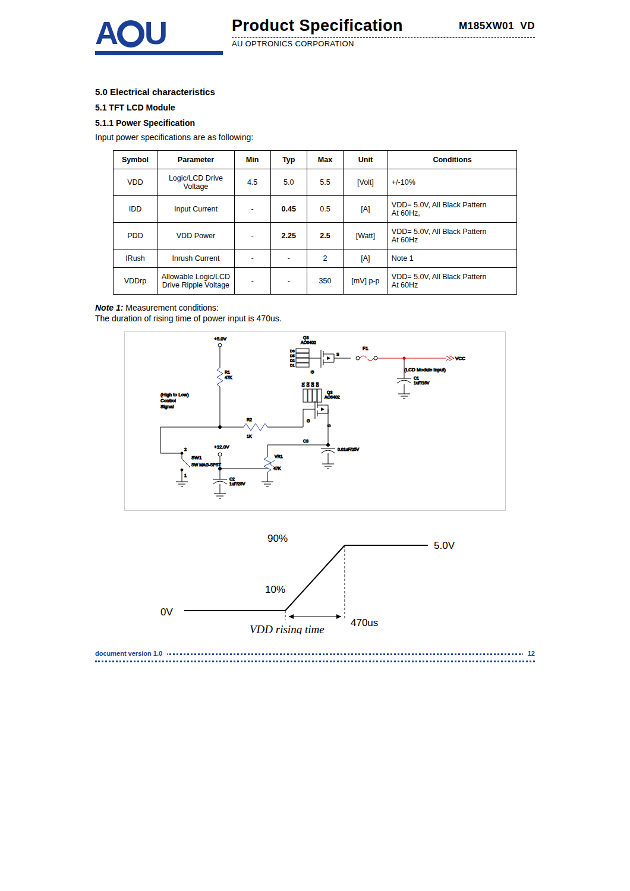A U
M185XW01 VD Product Specification
AU OPTRONICS CORPORATION
5.0 Electrical characteristics
5.1 TFT LCD Module
5.1.1 Power Specification
Input power specifications are as following:
| Symbol | Parameter | Min | Typ | Max | Unit | Conditions |
| --- | --- | --- | --- | --- | --- | --- |
| VDD | Logic/LCD Drive Voltage | 4.5 | 5.0 | 5.5 | [Volt] | +/-10% |
| IDD | Input Current | - | 0.45 | 0.5 | [A] | VDD= 5.0V, All Black Pattern At 60Hz, |
| PDD | VDD Power | - | 2.25 | 2.5 | [Watt] | VDD= 5.0V, All Black Pattern At 60Hz |
| IRush | Inrush Current | - | - | 2 | [A] | Note 1 |
| VDDrp | Allowable Logic/LCD Drive Ripple Voltage | - | - | 350 | [mV] p-p | VDD= 5.0V, All Black Pattern At 60Hz |
Note 1: Measurement conditions:
The duration of rising time of power input is 470us.
+5.0V R1 47K Q3 AO6402 D6 D5 D2 D1 G S F1 VCC (LCD Module Input) C1 1uF/16V (High to Low) Control Signal R2 1K D1 D2 D5 D6 Q3 AO6402 G S C3 0.01uF/25V VR1 47K +12.0V C2 1uF/25V 2 1 SW1 SW MAG-SPST
90% 90% 10% 0V 5.0V 470us VDD rising time
document version 1.0 12